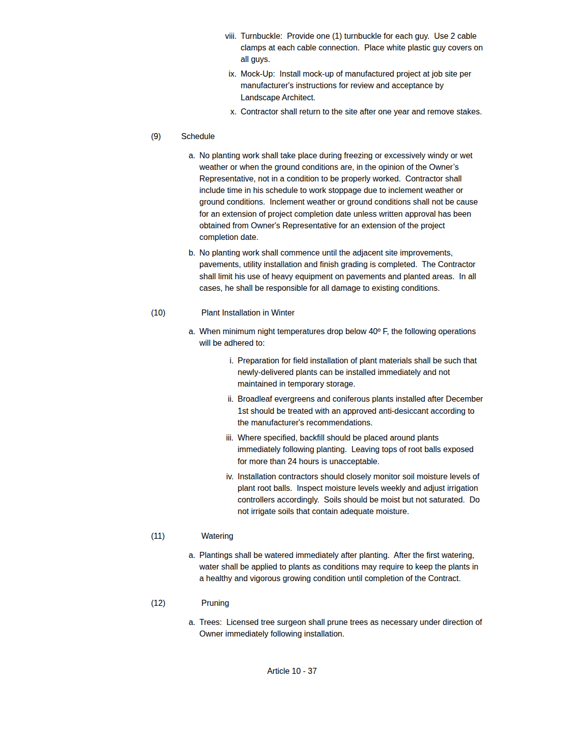viii. Turnbuckle: Provide one (1) turnbuckle for each guy. Use 2 cable clamps at each cable connection. Place white plastic guy covers on all guys.
ix. Mock-Up: Install mock-up of manufactured project at job site per manufacturer's instructions for review and acceptance by Landscape Architect.
x. Contractor shall return to the site after one year and remove stakes.
(9) Schedule
a. No planting work shall take place during freezing or excessively windy or wet weather or when the ground conditions are, in the opinion of the Owner’s Representative, not in a condition to be properly worked. Contractor shall include time in his schedule to work stoppage due to inclement weather or ground conditions. Inclement weather or ground conditions shall not be cause for an extension of project completion date unless written approval has been obtained from Owner's Representative for an extension of the project completion date.
b. No planting work shall commence until the adjacent site improvements, pavements, utility installation and finish grading is completed. The Contractor shall limit his use of heavy equipment on pavements and planted areas. In all cases, he shall be responsible for all damage to existing conditions.
(10) Plant Installation in Winter
a. When minimum night temperatures drop below 40º F, the following operations will be adhered to:
i. Preparation for field installation of plant materials shall be such that newly-delivered plants can be installed immediately and not maintained in temporary storage.
ii. Broadleaf evergreens and coniferous plants installed after December 1st should be treated with an approved anti-desiccant according to the manufacturer's recommendations.
iii. Where specified, backfill should be placed around plants immediately following planting. Leaving tops of root balls exposed for more than 24 hours is unacceptable.
iv. Installation contractors should closely monitor soil moisture levels of plant root balls. Inspect moisture levels weekly and adjust irrigation controllers accordingly. Soils should be moist but not saturated. Do not irrigate soils that contain adequate moisture.
(11) Watering
a. Plantings shall be watered immediately after planting. After the first watering, water shall be applied to plants as conditions may require to keep the plants in a healthy and vigorous growing condition until completion of the Contract.
(12) Pruning
a. Trees: Licensed tree surgeon shall prune trees as necessary under direction of Owner immediately following installation.
Article 10 - 37